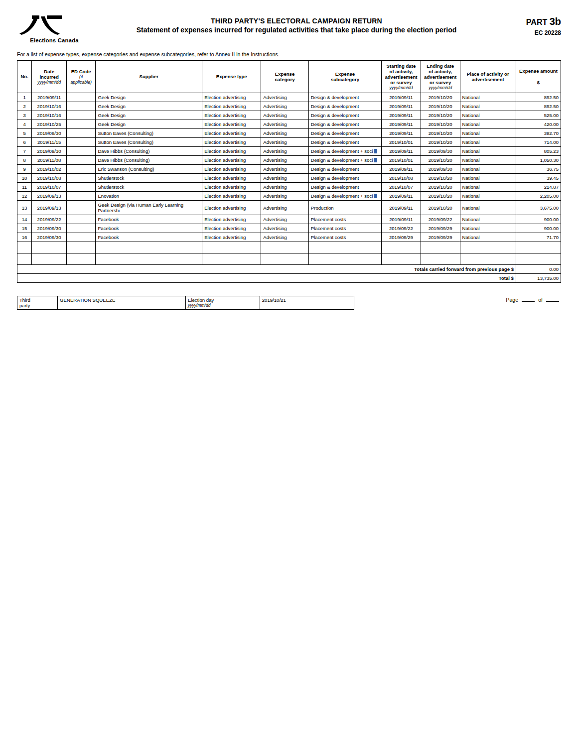Elections Canada
THIRD PARTY'S ELECTORAL CAMPAIGN RETURN
Statement of expenses incurred for regulated activities that take place during the election period
PART 3b
EC 20228
For a list of expense types, expense categories and expense subcategories, refer to Annex II in the Instructions.
| No. | Date incurred yyyy/mm/dd | ED Code (if applicable) | Supplier | Expense type | Expense category | Expense subcategory | Starting date of activity, advertisement or survey yyyy/mm/dd | Ending date of activity, advertisement or survey yyyy/mm/dd | Place of activity or advertisement | Expense amount $ |
| --- | --- | --- | --- | --- | --- | --- | --- | --- | --- | --- |
| 1 | 2019/09/11 | | Geek Design | Election advertising | Advertising | Design & development | 2019/09/11 | 2019/10/20 | National | 892.50 |
| 2 | 2019/10/16 | | Geek Design | Election advertising | Advertising | Design & development | 2019/09/11 | 2019/10/20 | National | 892.50 |
| 3 | 2019/10/16 | | Geek Design | Election advertising | Advertising | Design & development | 2019/09/11 | 2019/10/20 | National | 525.00 |
| 4 | 2019/10/25 | | Geek Design | Election advertising | Advertising | Design & development | 2019/09/11 | 2019/10/20 | National | 420.00 |
| 5 | 2019/09/30 | | Sutton Eaves (Consulting) | Election advertising | Advertising | Design & development | 2019/09/11 | 2019/10/20 | National | 392.70 |
| 6 | 2019/11/15 | | Sutton Eaves (Consulting) | Election advertising | Advertising | Design & development | 2019/10/01 | 2019/10/20 | National | 714.00 |
| 7 | 2019/09/30 | | Dave Hibbs (Consulting) | Election advertising | Advertising | Design & development + soci | 2019/09/11 | 2019/09/30 | National | 805.23 |
| 8 | 2019/11/08 | | Dave Hibbs (Consulting) | Election advertising | Advertising | Design & development + soci | 2019/10/01 | 2019/10/20 | National | 1,050.30 |
| 9 | 2019/10/02 | | Eric Swanson (Consulting) | Election advertising | Advertising | Design & development | 2019/09/11 | 2019/09/30 | National | 36.75 |
| 10 | 2019/10/08 | | Shutlerstock | Election advertising | Advertising | Design & development | 2019/10/08 | 2019/10/20 | National | 39.45 |
| 11 | 2019/10/07 | | Shutlerstock | Election advertising | Advertising | Design & development | 2019/10/07 | 2019/10/20 | National | 214.87 |
| 12 | 2019/09/13 | | Enovation | Election advertising | Advertising | Design & development + soci | 2019/09/11 | 2019/10/20 | National | 2,205.00 |
| 13 | 2019/09/13 | | Geek Design (via Human Early Learning Partnershi | Election advertising | Advertising | Production | 2019/09/11 | 2019/10/20 | National | 3,675.00 |
| 14 | 2019/09/22 | | Facebook | Election advertising | Advertising | Placement costs | 2019/09/11 | 2019/09/22 | National | 900.00 |
| 15 | 2019/09/30 | | Facebook | Election advertising | Advertising | Placement costs | 2019/09/22 | 2019/09/29 | National | 900.00 |
| 16 | 2019/09/30 | | Facebook | Election advertising | Advertising | Placement costs | 2019/09/29 | 2019/09/29 | National | 71.70 |
| Totals carried forward from previous page $ | 0.00 |
| Total $ | 13,735.00 |
| Third party | GENERATION SQUEEZE | Election day yyyy/mm/dd | 2019/10/21 |
Page of